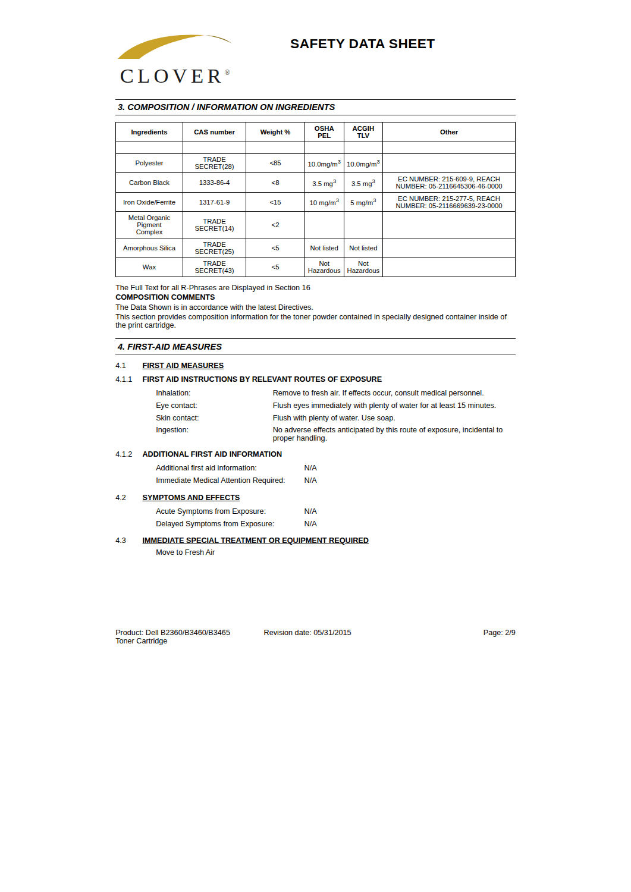CLOVER®
SAFETY DATA SHEET
3. COMPOSITION / INFORMATION ON INGREDIENTS
| Ingredients | CAS number | Weight % | OSHA PEL | ACGIH TLV | Other |
| --- | --- | --- | --- | --- | --- |
| Polyester | TRADE SECRET(28) | <85 | 10.0mg/m 3 | 10.0mg/m 3 | |
| Carbon Black | 1333-86-4 | <8 | 3.5 mg 3 | 3.5 mg 3 | EC NUMBER: 215-609-9, REACH NUMBER: 05-2116645306-46-0000 |
| Iron Oxide/Ferrite | 1317-61-9 | <15 | 10 mg/m 3 | 5 mg/m 3 | EC NUMBER: 215-277-5, REACH NUMBER: 05-2116669639-23-0000 |
| Metal Organic Pigment Complex | TRADE SECRET(14) | <2 | | | |
| Amorphous Silica | TRADE SECRET(25) | <5 | Not listed | Not listed | |
| Wax | TRADE SECRET(43) | <5 | Not Hazardous | Not Hazardous | |
The Full Text for all R-Phrases are Displayed in Section 16
COMPOSITION COMMENTS
The Data Shown is in accordance with the latest Directives.
This section provides composition information for the toner powder contained in specially designed container inside of the print cartridge.
4. FIRST-AID MEASURES
4.1 FIRST AID MEASURES
4.1.1 FIRST AID INSTRUCTIONS BY RELEVANT ROUTES OF EXPOSURE
| Inhalation: | Remove to fresh air. If effects occur, consult medical personnel. |
| Eye contact: | Flush eyes immediately with plenty of water for at least 15 minutes. |
| Skin contact: | Flush with plenty of water. Use soap. |
| Ingestion: | No adverse effects anticipated by this route of exposure, incidental to proper handling. |
4.1.2 ADDITIONAL FIRST AID INFORMATION
| Additional first aid information: | N/A |
| Immediate Medical Attention Required: | N/A |
4.2 SYMPTOMS AND EFFECTS
| Acute Symptoms from Exposure: | N/A |
| Delayed Symptoms from Exposure: | N/A |
4.3 IMMEDIATE SPECIAL TREATMENT OR EQUIPMENT REQUIRED
Move to Fresh Air
Product: Dell B2360/B3460/B3465
Toner Cartridge
Revision date: 05/31/2015
Page: 2/9